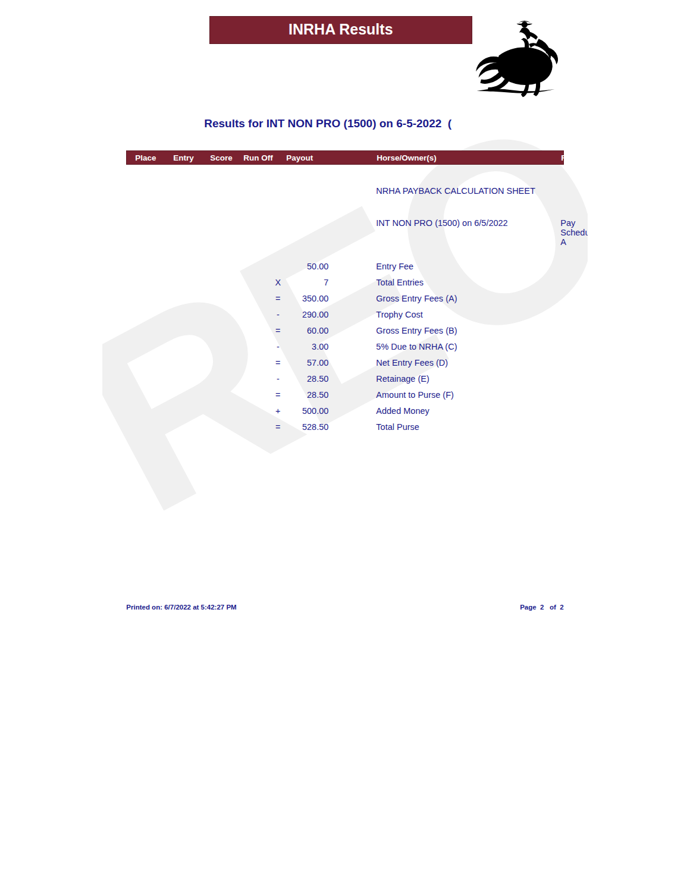REO
INRHA Results
Results for INT NON PRO (1500) on 6-5-2022 (
Place Entry Score Run Off Payout Horse/Owner(s) Rider
NRHA PAYBACK CALCULATION SHEET
INT NON PRO (1500) on 6/5/2022 Pay Schedule A
50.00 Entry Fee
X 7 Total Entries
= 350.00 Gross Entry Fees (A)
- 290.00 Trophy Cost
= 60.00 Gross Entry Fees (B)
- 3.00 5% Due to NRHA (C)
= 57.00 Net Entry Fees (D)
- 28.50 Retainage (E)
= 28.50 Amount to Purse (F)
+ 500.00 Added Money
= 528.50 Total Purse
Printed on: 6/7/2022 at 5:42:27 PM
Page 2 of 2